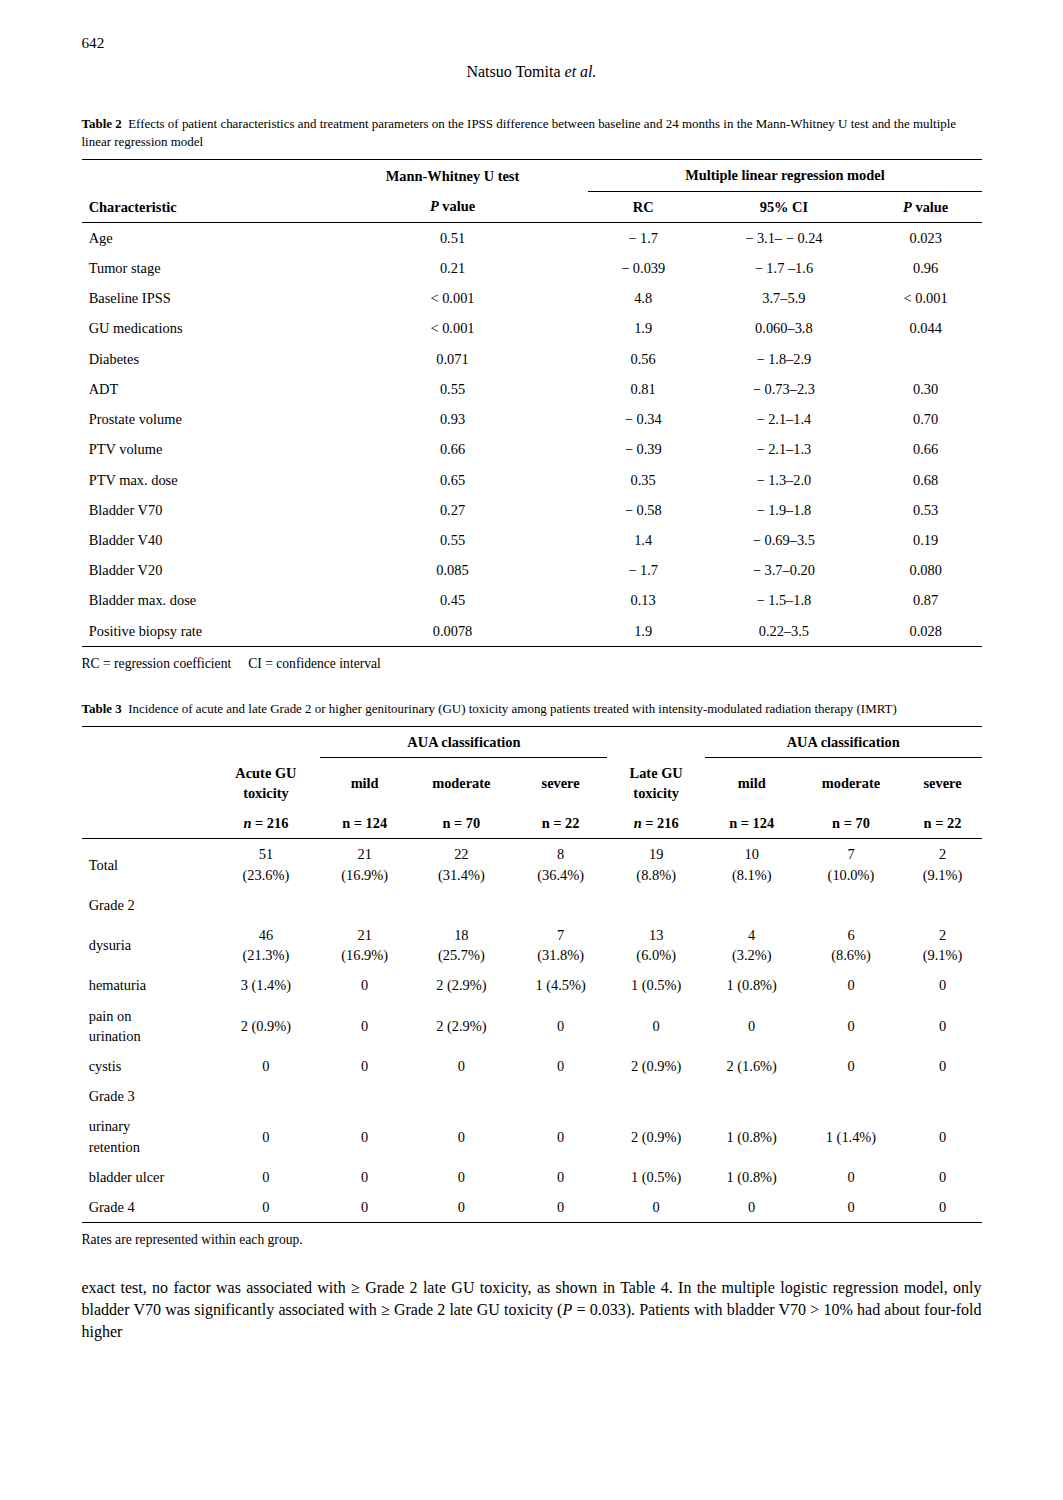642
Natsuo Tomita et al.
Table 2 Effects of patient characteristics and treatment parameters on the IPSS difference between baseline and 24 months in the Mann-Whitney U test and the multiple linear regression model
| Characteristic | Mann-Whitney U test | Multiple linear regression model |
| --- | --- | --- |
| P value | RC | 95% CI | P value |
| Age | 0.51 | − 1.7 | − 3.1– − 0.24 | 0.023 |
| Tumor stage | 0.21 | − 0.039 | − 1.7 –1.6 | 0.96 |
| Baseline IPSS | < 0.001 | 4.8 | 3.7–5.9 | < 0.001 |
| GU medications | < 0.001 | 1.9 | 0.060–3.8 | 0.044 |
| Diabetes | 0.071 | 0.56 | − 1.8–2.9 | |
| ADT | 0.55 | 0.81 | − 0.73–2.3 | 0.30 |
| Prostate volume | 0.93 | − 0.34 | − 2.1–1.4 | 0.70 |
| PTV volume | 0.66 | − 0.39 | − 2.1–1.3 | 0.66 |
| PTV max. dose | 0.65 | 0.35 | − 1.3–2.0 | 0.68 |
| Bladder V70 | 0.27 | − 0.58 | − 1.9–1.8 | 0.53 |
| Bladder V40 | 0.55 | 1.4 | − 0.69–3.5 | 0.19 |
| Bladder V20 | 0.085 | − 1.7 | − 3.7–0.20 | 0.080 |
| Bladder max. dose | 0.45 | 0.13 | − 1.5–1.8 | 0.87 |
| Positive biopsy rate | 0.0078 | 1.9 | 0.22–3.5 | 0.028 |
RC = regression coefficient CI = confidence interval
Table 3 Incidence of acute and late Grade 2 or higher genitourinary (GU) toxicity among patients treated with intensity-modulated radiation therapy (IMRT)
| | | AUA classification | | AUA classification |
| --- | --- | --- | --- | --- |
| | Acute GU toxicity | mild | moderate | severe | Late GU toxicity | mild | moderate | severe |
| | n = 216 | n = 124 | n = 70 | n = 22 | n = 216 | n = 124 | n = 70 | n = 22 |
| Total | 51 (23.6%) | 21 (16.9%) | 22 (31.4%) | 8 (36.4%) | 19 (8.8%) | 10 (8.1%) | 7 (10.0%) | 2 (9.1%) |
| Grade 2 | | | | | | | | |
| dysuria | 46 (21.3%) | 21 (16.9%) | 18 (25.7%) | 7 (31.8%) | 13 (6.0%) | 4 (3.2%) | 6 (8.6%) | 2 (9.1%) |
| hematuria | 3 (1.4%) | 0 | 2 (2.9%) | 1 (4.5%) | 1 (0.5%) | 1 (0.8%) | 0 | 0 |
| pain on urination | 2 (0.9%) | 0 | 2 (2.9%) | 0 | 0 | 0 | 0 | 0 |
| cystis | 0 | 0 | 0 | 0 | 2 (0.9%) | 2 (1.6%) | 0 | 0 |
| Grade 3 | | | | | | | | |
| urinary retention | 0 | 0 | 0 | 0 | 2 (0.9%) | 1 (0.8%) | 1 (1.4%) | 0 |
| bladder ulcer | 0 | 0 | 0 | 0 | 1 (0.5%) | 1 (0.8%) | 0 | 0 |
| Grade 4 | 0 | 0 | 0 | 0 | 0 | 0 | 0 | 0 |
Rates are represented within each group.
exact test, no factor was associated with ≥ Grade 2 late GU toxicity, as shown in Table 4. In the multiple logistic regression model, only bladder V70 was significantly associated with ≥ Grade 2 late GU toxicity (P = 0.033). Patients with bladder V70 > 10% had about four-fold higher